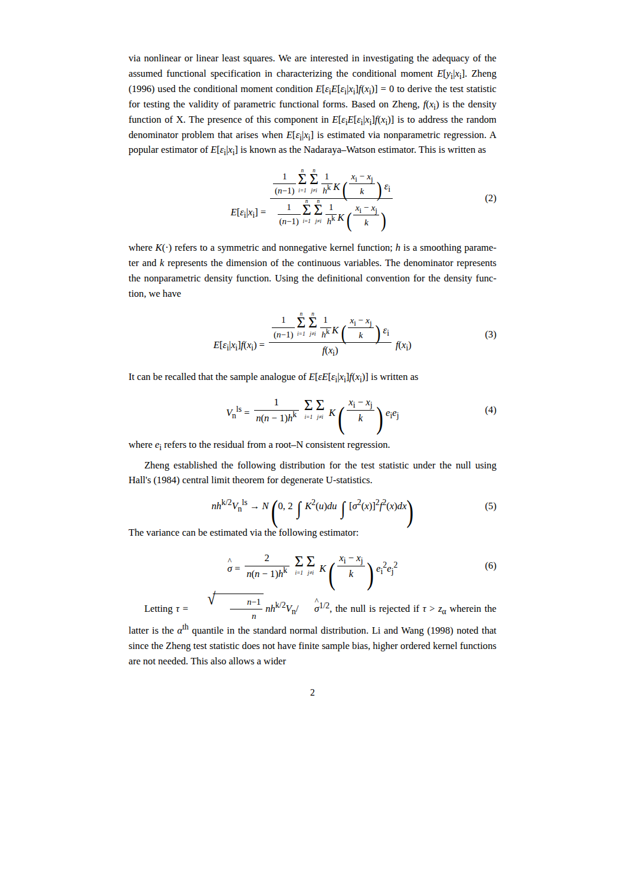via nonlinear or linear least squares. We are interested in investigating the adequacy of the assumed functional specification in characterizing the conditional moment E[yi|xi]. Zheng (1996) used the conditional moment condition E[εiE[εi|xi]f(xi)] = 0 to derive the test statistic for testing the validity of parametric functional forms. Based on Zheng, f(xi) is the density function of X. The presence of this component in E[εiE[εi|xi]f(xi)] is to address the random denominator problem that arises when E[εi|xi] is estimated via nonparametric regression. A popular estimator of E[εi|xi] is known as the Nadaraya–Watson estimator. This is written as
E[εi|xi] = 1(n−1) nΣi=1 nΣj≠i 1 hk K (xi − xj k) εi 1(n−1) nΣi=1 nΣj≠i 1 hk K (xi − xj k)
(2)
where K(·) refers to a symmetric and nonnegative kernel function; h is a smoothing parameter and k represents the dimension of the continuous variables. The denominator represents the nonparametric density function. Using the definitional convention for the density function, we have
E[εi|xi]f(xi) = 1(n−1) nΣi=1 nΣj≠i 1 hk K (xi − xj k) εi f(xi) f(xi)
(3)
It can be recalled that the sample analogue of E[εE[εi|xi]f(xi)] is written as
Vnls = 1 n(n − 1)hk Σi=1 Σj≠i K (xi − xj k) eiej
(4)
where ei refers to the residual from a root–N consistent regression.
Zheng established the following distribution for the test statistic under the null using Hall's (1984) central limit theorem for degenerate U-statistics.
nhk/2Vnls → N (0, 2 ∫ K2(u)du ∫ [σ2(x)]2f2(x)dx)
(5)
The variance can be estimated via the following estimator:
^σ = 2 n(n − 1)hk Σi=1 Σj≠i K (xi − xj k) ei2ej2
(6)
Letting τ = n−1 n nhk/2Vn/^σ1/2, the null is rejected if τ > zα wherein the latter is the αth quantile in the standard normal distribution. Li and Wang (1998) noted that since the Zheng test statistic does not have finite sample bias, higher ordered kernel functions are not needed. This also allows a wider
2